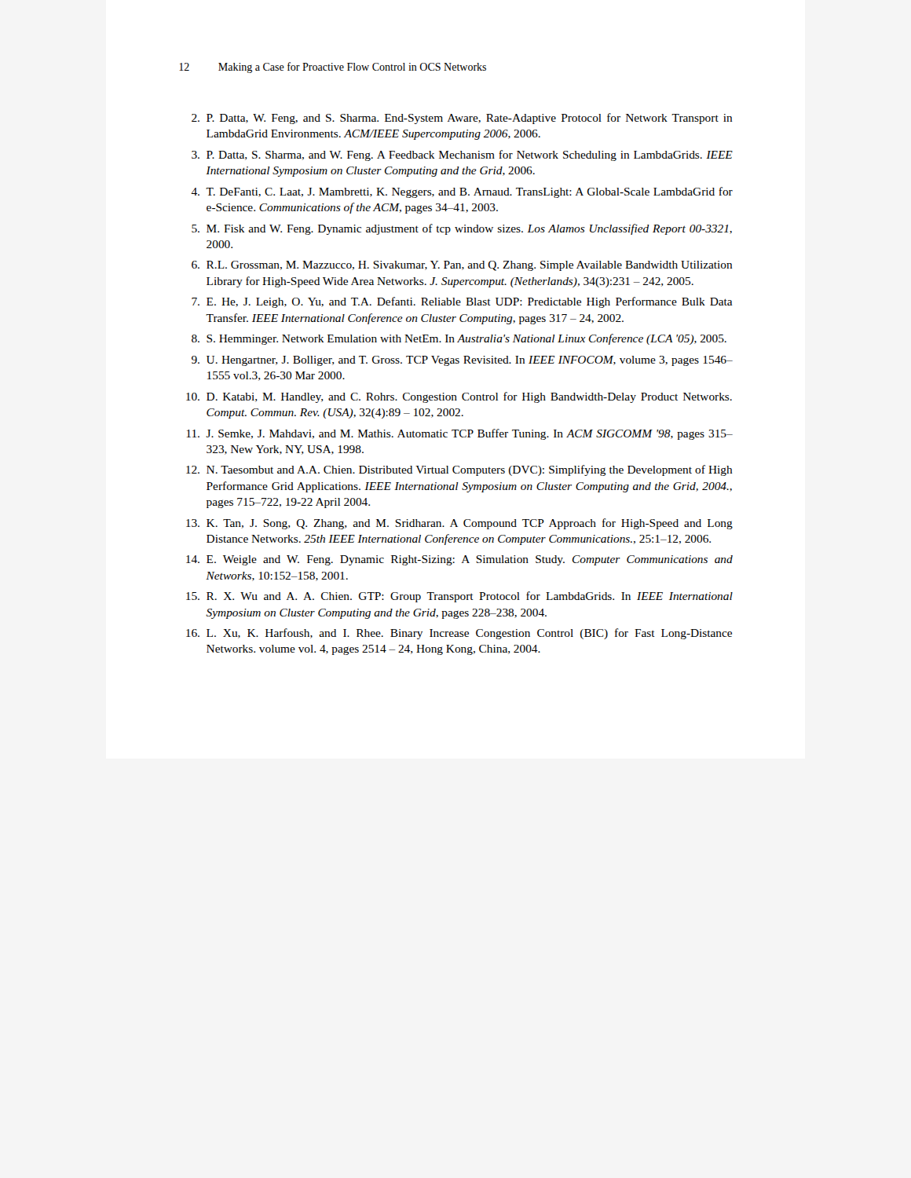12 Making a Case for Proactive Flow Control in OCS Networks
2. P. Datta, W. Feng, and S. Sharma. End-System Aware, Rate-Adaptive Protocol for Network Transport in LambdaGrid Environments. ACM/IEEE Supercomputing 2006, 2006.
3. P. Datta, S. Sharma, and W. Feng. A Feedback Mechanism for Network Scheduling in LambdaGrids. IEEE International Symposium on Cluster Computing and the Grid, 2006.
4. T. DeFanti, C. Laat, J. Mambretti, K. Neggers, and B. Arnaud. TransLight: A Global-Scale LambdaGrid for e-Science. Communications of the ACM, pages 34–41, 2003.
5. M. Fisk and W. Feng. Dynamic adjustment of tcp window sizes. Los Alamos Unclassified Report 00-3321, 2000.
6. R.L. Grossman, M. Mazzucco, H. Sivakumar, Y. Pan, and Q. Zhang. Simple Available Bandwidth Utilization Library for High-Speed Wide Area Networks. J. Supercomput. (Netherlands), 34(3):231 – 242, 2005.
7. E. He, J. Leigh, O. Yu, and T.A. Defanti. Reliable Blast UDP: Predictable High Performance Bulk Data Transfer. IEEE International Conference on Cluster Computing, pages 317 – 24, 2002.
8. S. Hemminger. Network Emulation with NetEm. In Australia's National Linux Conference (LCA '05), 2005.
9. U. Hengartner, J. Bolliger, and T. Gross. TCP Vegas Revisited. In IEEE INFOCOM, volume 3, pages 1546–1555 vol.3, 26-30 Mar 2000.
10. D. Katabi, M. Handley, and C. Rohrs. Congestion Control for High Bandwidth-Delay Product Networks. Comput. Commun. Rev. (USA), 32(4):89 – 102, 2002.
11. J. Semke, J. Mahdavi, and M. Mathis. Automatic TCP Buffer Tuning. In ACM SIGCOMM '98, pages 315–323, New York, NY, USA, 1998.
12. N. Taesombut and A.A. Chien. Distributed Virtual Computers (DVC): Simplifying the Development of High Performance Grid Applications. IEEE International Symposium on Cluster Computing and the Grid, 2004., pages 715–722, 19-22 April 2004.
13. K. Tan, J. Song, Q. Zhang, and M. Sridharan. A Compound TCP Approach for High-Speed and Long Distance Networks. 25th IEEE International Conference on Computer Communications., 25:1–12, 2006.
14. E. Weigle and W. Feng. Dynamic Right-Sizing: A Simulation Study. Computer Communications and Networks, 10:152–158, 2001.
15. R. X. Wu and A. A. Chien. GTP: Group Transport Protocol for LambdaGrids. In IEEE International Symposium on Cluster Computing and the Grid, pages 228–238, 2004.
16. L. Xu, K. Harfoush, and I. Rhee. Binary Increase Congestion Control (BIC) for Fast Long-Distance Networks. volume vol. 4, pages 2514 – 24, Hong Kong, China, 2004.